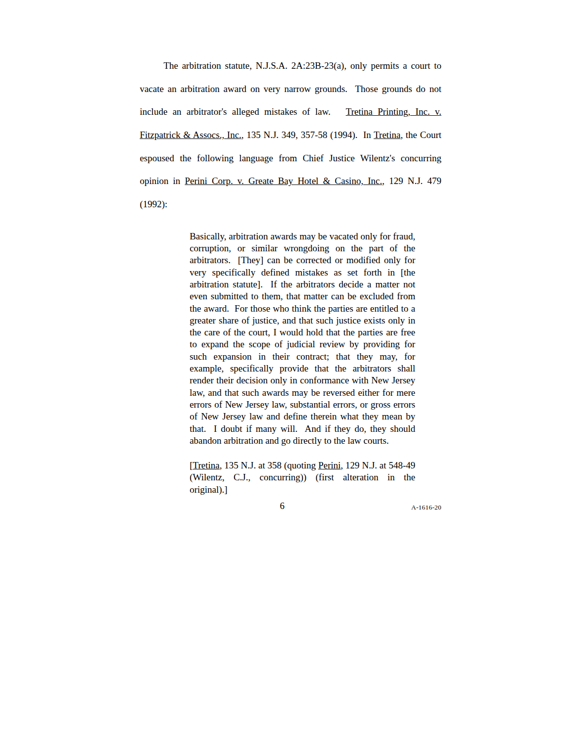The arbitration statute, N.J.S.A. 2A:23B-23(a), only permits a court to vacate an arbitration award on very narrow grounds. Those grounds do not include an arbitrator's alleged mistakes of law. Tretina Printing, Inc. v. Fitzpatrick & Assocs., Inc., 135 N.J. 349, 357-58 (1994). In Tretina, the Court espoused the following language from Chief Justice Wilentz's concurring opinion in Perini Corp. v. Greate Bay Hotel & Casino, Inc., 129 N.J. 479 (1992):
Basically, arbitration awards may be vacated only for fraud, corruption, or similar wrongdoing on the part of the arbitrators. [They] can be corrected or modified only for very specifically defined mistakes as set forth in [the arbitration statute]. If the arbitrators decide a matter not even submitted to them, that matter can be excluded from the award. For those who think the parties are entitled to a greater share of justice, and that such justice exists only in the care of the court, I would hold that the parties are free to expand the scope of judicial review by providing for such expansion in their contract; that they may, for example, specifically provide that the arbitrators shall render their decision only in conformance with New Jersey law, and that such awards may be reversed either for mere errors of New Jersey law, substantial errors, or gross errors of New Jersey law and define therein what they mean by that. I doubt if many will. And if they do, they should abandon arbitration and go directly to the law courts.
[Tretina, 135 N.J. at 358 (quoting Perini, 129 N.J. at 548-49 (Wilentz, C.J., concurring)) (first alteration in the original).]
6
A-1616-20